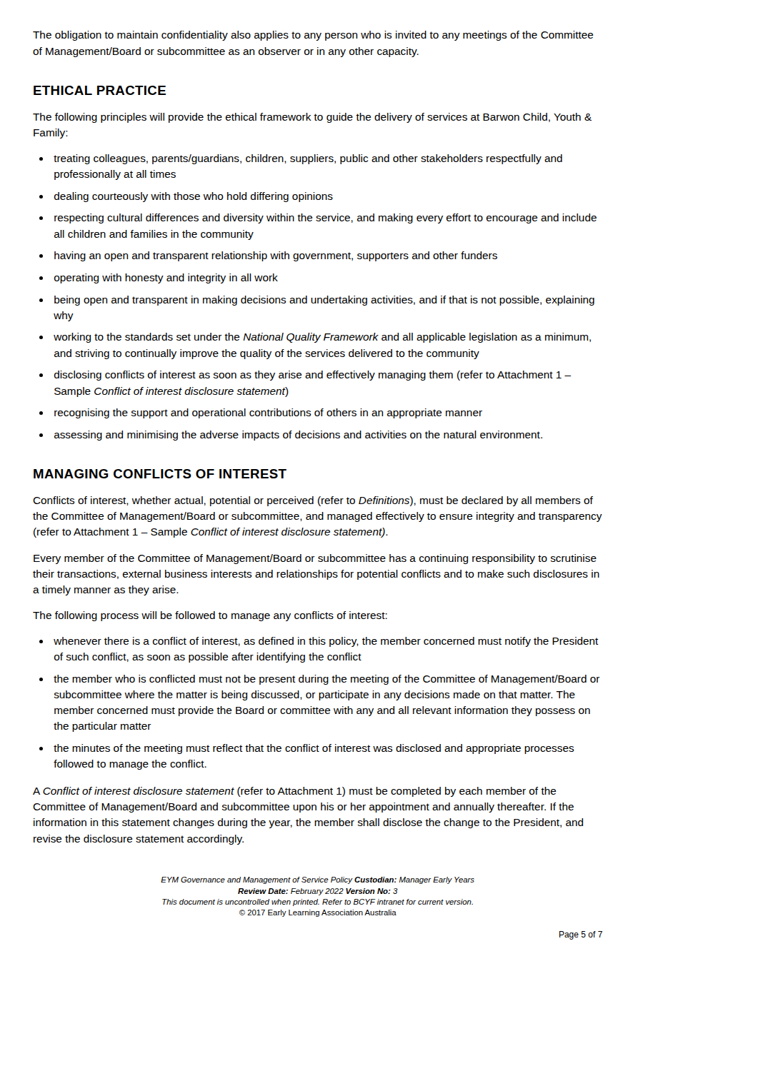The obligation to maintain confidentiality also applies to any person who is invited to any meetings of the Committee of Management/Board or subcommittee as an observer or in any other capacity.
ETHICAL PRACTICE
The following principles will provide the ethical framework to guide the delivery of services at Barwon Child, Youth & Family:
treating colleagues, parents/guardians, children, suppliers, public and other stakeholders respectfully and professionally at all times
dealing courteously with those who hold differing opinions
respecting cultural differences and diversity within the service, and making every effort to encourage and include all children and families in the community
having an open and transparent relationship with government, supporters and other funders
operating with honesty and integrity in all work
being open and transparent in making decisions and undertaking activities, and if that is not possible, explaining why
working to the standards set under the National Quality Framework and all applicable legislation as a minimum, and striving to continually improve the quality of the services delivered to the community
disclosing conflicts of interest as soon as they arise and effectively managing them (refer to Attachment 1 – Sample Conflict of interest disclosure statement)
recognising the support and operational contributions of others in an appropriate manner
assessing and minimising the adverse impacts of decisions and activities on the natural environment.
MANAGING CONFLICTS OF INTEREST
Conflicts of interest, whether actual, potential or perceived (refer to Definitions), must be declared by all members of the Committee of Management/Board or subcommittee, and managed effectively to ensure integrity and transparency (refer to Attachment 1 – Sample Conflict of interest disclosure statement).
Every member of the Committee of Management/Board or subcommittee has a continuing responsibility to scrutinise their transactions, external business interests and relationships for potential conflicts and to make such disclosures in a timely manner as they arise.
The following process will be followed to manage any conflicts of interest:
whenever there is a conflict of interest, as defined in this policy, the member concerned must notify the President of such conflict, as soon as possible after identifying the conflict
the member who is conflicted must not be present during the meeting of the Committee of Management/Board or subcommittee where the matter is being discussed, or participate in any decisions made on that matter. The member concerned must provide the Board or committee with any and all relevant information they possess on the particular matter
the minutes of the meeting must reflect that the conflict of interest was disclosed and appropriate processes followed to manage the conflict.
A Conflict of interest disclosure statement (refer to Attachment 1) must be completed by each member of the Committee of Management/Board and subcommittee upon his or her appointment and annually thereafter. If the information in this statement changes during the year, the member shall disclose the change to the President, and revise the disclosure statement accordingly.
EYM Governance and Management of Service Policy Custodian: Manager Early Years
Review Date: February 2022 Version No: 3
This document is uncontrolled when printed. Refer to BCYF intranet for current version.
© 2017 Early Learning Association Australia
Page 5 of 7